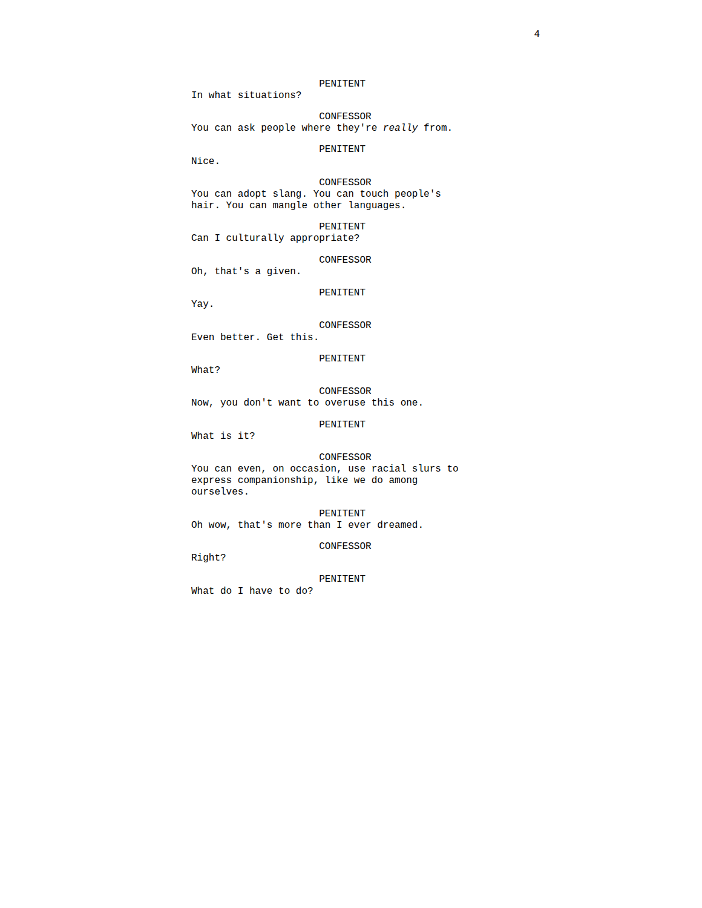4
PENITENT
In what situations?
CONFESSOR
You can ask people where they're really from.
PENITENT
Nice.
CONFESSOR
You can adopt slang. You can touch people's hair. You can mangle other languages.
PENITENT
Can I culturally appropriate?
CONFESSOR
Oh, that's a given.
PENITENT
Yay.
CONFESSOR
Even better. Get this.
PENITENT
What?
CONFESSOR
Now, you don't want to overuse this one.
PENITENT
What is it?
CONFESSOR
You can even, on occasion, use racial slurs to express companionship, like we do among ourselves.
PENITENT
Oh wow, that's more than I ever dreamed.
CONFESSOR
Right?
PENITENT
What do I have to do?